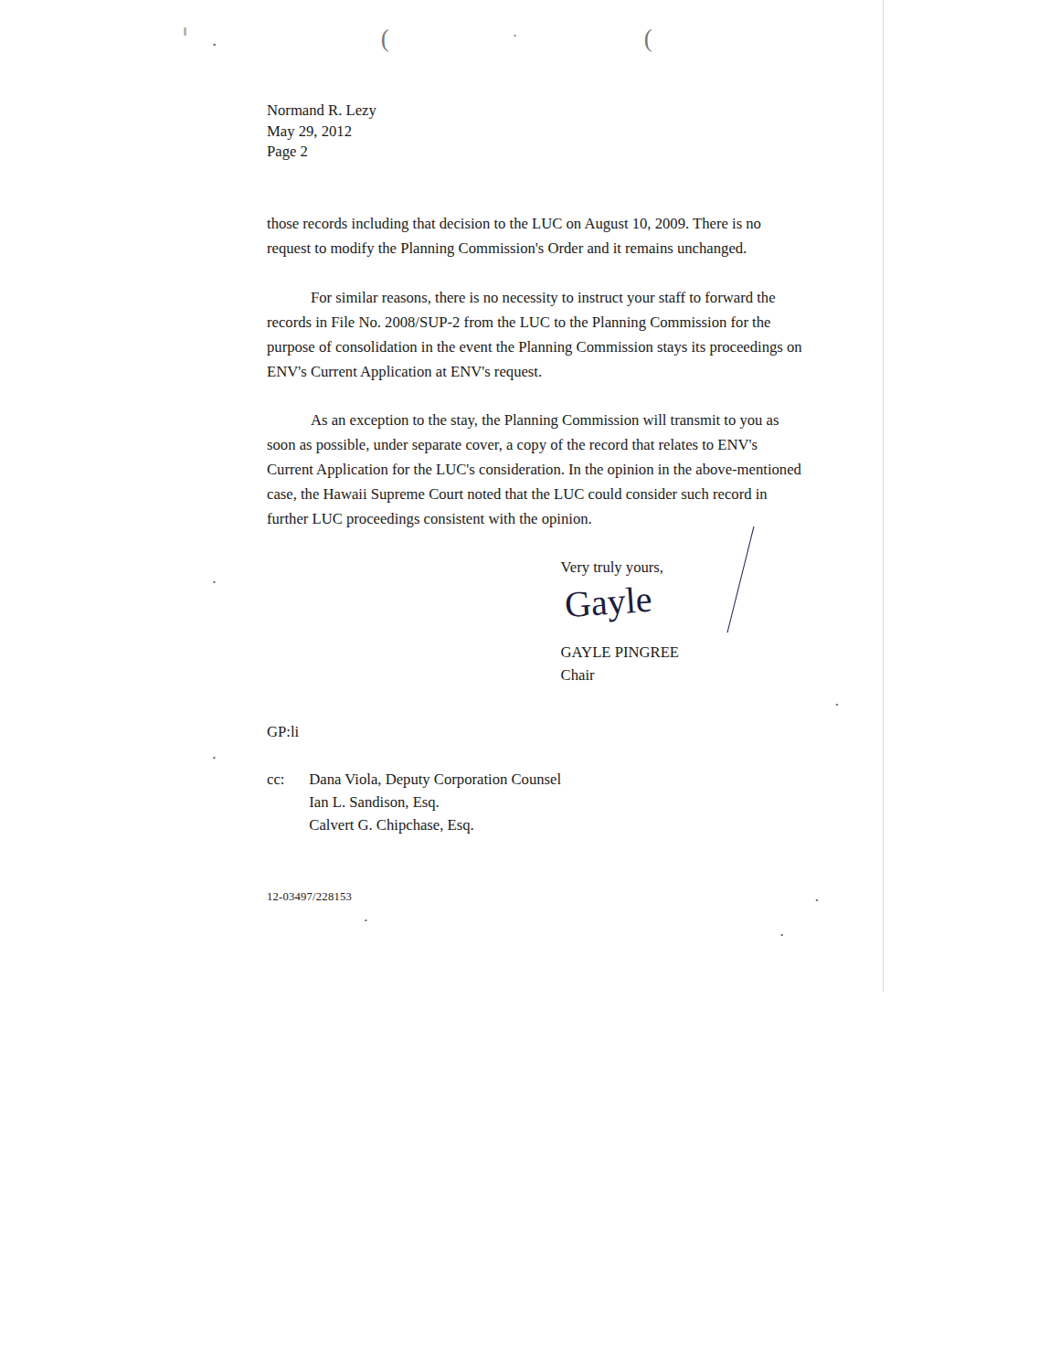‖ · ( · ( · · · · · ·
Normand R. Lezy
May 29, 2012
Page 2
those records including that decision to the LUC on August 10, 2009. There is no request to modify the Planning Commission's Order and it remains unchanged.
For similar reasons, there is no necessity to instruct your staff to forward the records in File No. 2008/SUP-2 from the LUC to the Planning Commission for the purpose of consolidation in the event the Planning Commission stays its proceedings on ENV's Current Application at ENV's request.
As an exception to the stay, the Planning Commission will transmit to you as soon as possible, under separate cover, a copy of the record that relates to ENV's Current Application for the LUC's consideration. In the opinion in the above-mentioned case, the Hawaii Supreme Court noted that the LUC could consider such record in further LUC proceedings consistent with the opinion.
Very truly yours,
Gayle
GAYLE PINGREE
Chair
GP:li
cc:
Dana Viola, Deputy Corporation Counsel
Ian L. Sandison, Esq.
Calvert G. Chipchase, Esq.
12-03497/228153